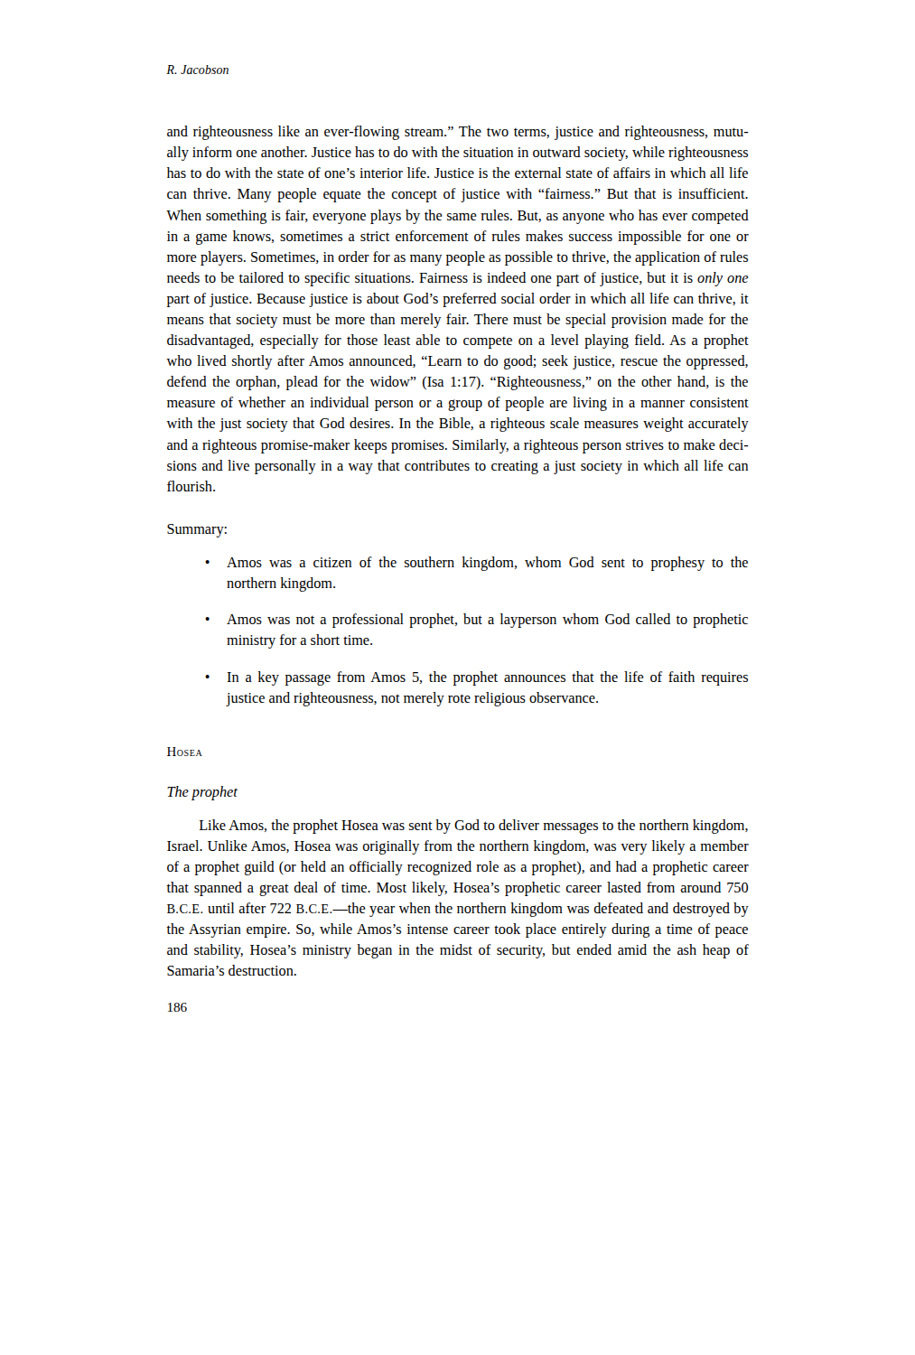R. Jacobson
and righteousness like an ever-flowing stream.” The two terms, justice and righteousness, mutually inform one another. Justice has to do with the situation in outward society, while righteousness has to do with the state of one’s interior life. Justice is the external state of affairs in which all life can thrive. Many people equate the concept of justice with “fairness.” But that is insufficient. When something is fair, everyone plays by the same rules. But, as anyone who has ever competed in a game knows, sometimes a strict enforcement of rules makes success impossible for one or more players. Sometimes, in order for as many people as possible to thrive, the application of rules needs to be tailored to specific situations. Fairness is indeed one part of justice, but it is only one part of justice. Because justice is about God’s preferred social order in which all life can thrive, it means that society must be more than merely fair. There must be special provision made for the disadvantaged, especially for those least able to compete on a level playing field. As a prophet who lived shortly after Amos announced, “Learn to do good; seek justice, rescue the oppressed, defend the orphan, plead for the widow” (Isa 1:17). “Righteousness,” on the other hand, is the measure of whether an individual person or a group of people are living in a manner consistent with the just society that God desires. In the Bible, a righteous scale measures weight accurately and a righteous promise-maker keeps promises. Similarly, a righteous person strives to make decisions and live personally in a way that contributes to creating a just society in which all life can flourish.
Summary:
Amos was a citizen of the southern kingdom, whom God sent to prophesy to the northern kingdom.
Amos was not a professional prophet, but a layperson whom God called to prophetic ministry for a short time.
In a key passage from Amos 5, the prophet announces that the life of faith requires justice and righteousness, not merely rote religious observance.
Hosea
The prophet
Like Amos, the prophet Hosea was sent by God to deliver messages to the northern kingdom, Israel. Unlike Amos, Hosea was originally from the northern kingdom, was very likely a member of a prophet guild (or held an officially recognized role as a prophet), and had a prophetic career that spanned a great deal of time. Most likely, Hosea’s prophetic career lasted from around 750 B.C.E. until after 722 B.C.E.—the year when the northern kingdom was defeated and destroyed by the Assyrian empire. So, while Amos’s intense career took place entirely during a time of peace and stability, Hosea’s ministry began in the midst of security, but ended amid the ash heap of Samaria’s destruction.
186